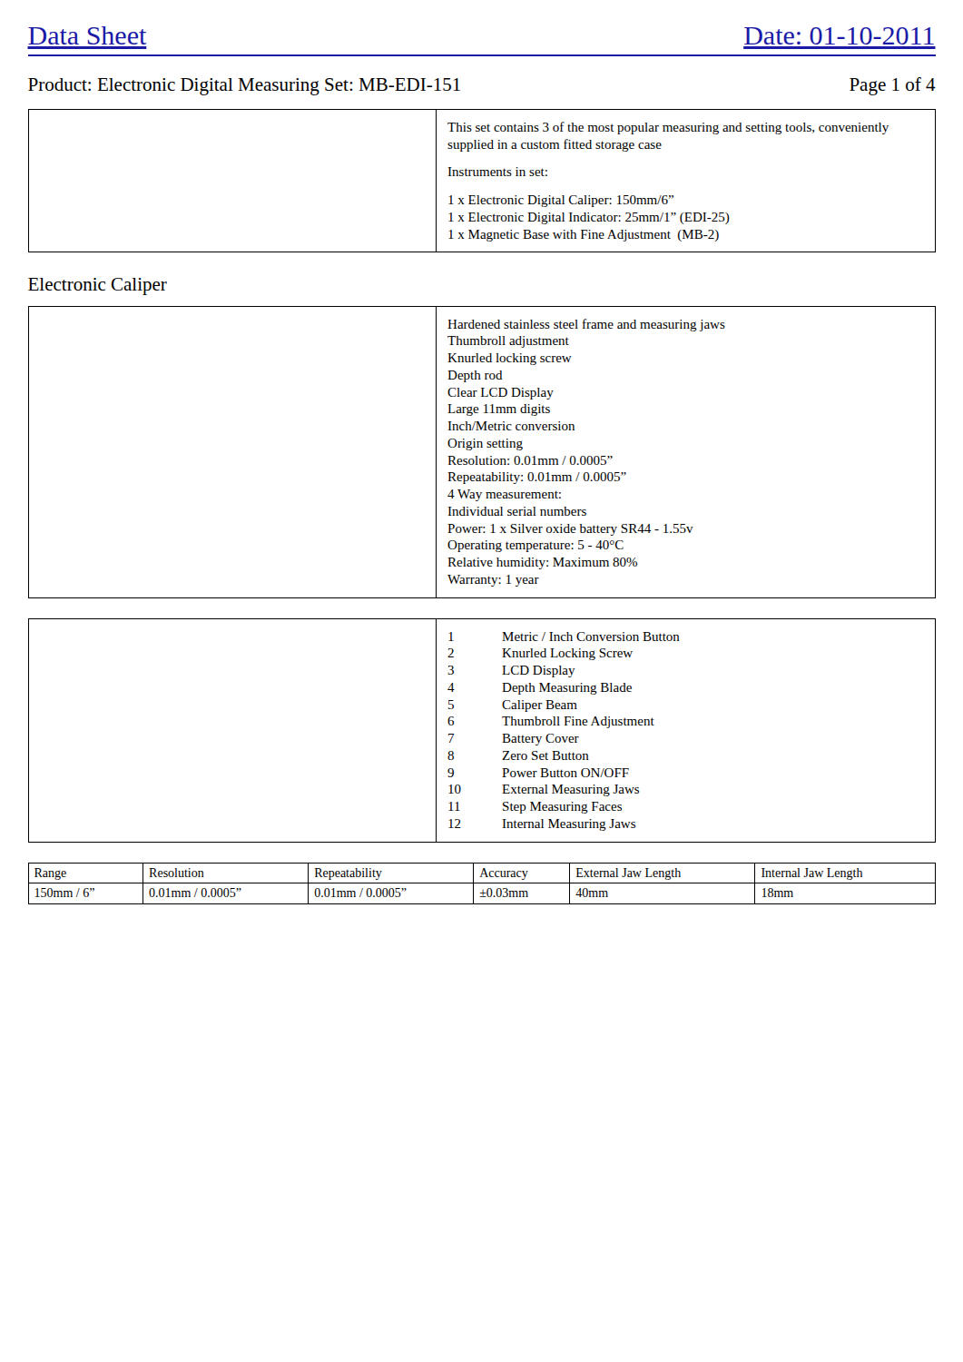Data Sheet Date: 01-10-2011
Product: Electronic Digital Measuring Set: MB-EDI-151 Page 1 of 4
| | This set contains 3 of the most popular measuring and setting tools, conveniently supplied in a custom fitted storage case Instruments in set: 1 x Electronic Digital Caliper: 150mm/6” 1 x Electronic Digital Indicator: 25mm/1” (EDI-25) 1 x Magnetic Base with Fine Adjustment (MB-2) |
Electronic Caliper
| | Hardened stainless steel frame and measuring jaws Thumbroll adjustment Knurled locking screw Depth rod Clear LCD Display Large 11mm digits Inch/Metric conversion Origin setting Resolution: 0.01mm / 0.0005” Repeatability: 0.01mm / 0.0005” 4 Way measurement: Individual serial numbers Power: 1 x Silver oxide battery SR44 - 1.55v Operating temperature: 5 - 40°C Relative humidity: Maximum 80% Warranty: 1 year |
| | Metric / Inch Conversion Button Knurled Locking Screw LCD Display Depth Measuring Blade Caliper Beam Thumbroll Fine Adjustment Battery Cover Zero Set Button Power Button ON/OFF External Measuring Jaws Step Measuring Faces Internal Measuring Jaws |
| Range | Resolution | Repeatability | Accuracy | External Jaw Length | Internal Jaw Length |
| 150mm / 6” | 0.01mm / 0.0005” | 0.01mm / 0.0005” | ±0.03mm | 40mm | 18mm |